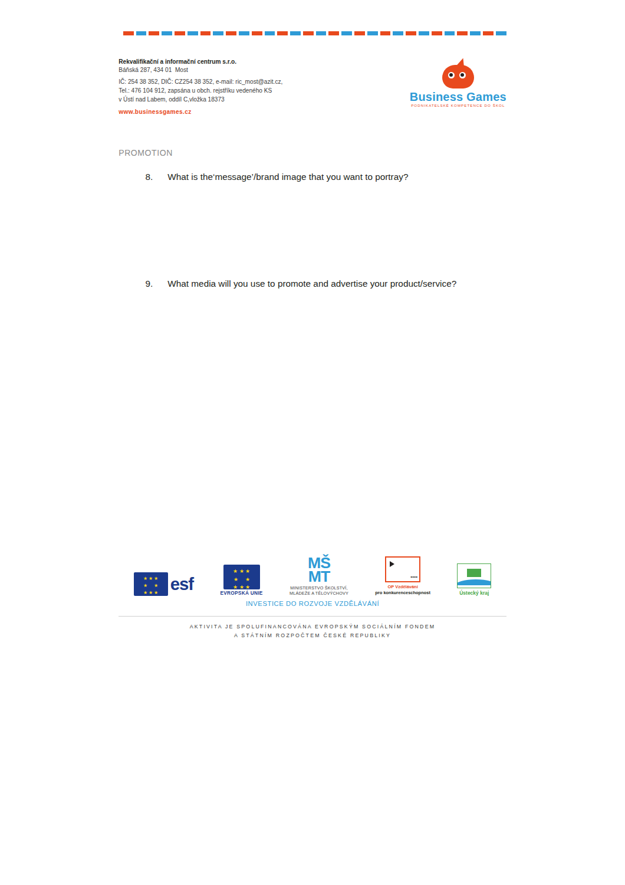Rekvalifikační a informační centrum s.r.o.
Báňská 287, 434 01 Most
IČ: 254 38 352, DIČ: CZ254 38 352, e-mail: ric_most@azit.cz,
Tel.: 476 104 912, zapsána u obch. rejstříku vedeného KS
v Ústí nad Labem, oddíl C,vložka 18373
www.businessgames.cz
Business Games
Podnikatelské kompetence do škol
Promotion
8. What is the‘message’/brand image that you want to portray?
9. What media will you use to promote and advertise your product/service?
esf
EVROPSKÁ UNIE
MŠ
MT
MINISTERSTVO ŠKOLSTVÍ,
MLÁDEŽE A TĚLOVÝCHOVY
OP Vzdělávání
pro konkurenceschopnost
Ústecký kraj
INVESTICE DO ROZVOJE VZDĚLÁVÁNÍ
AKTIVITA JE SPOLUFINANCOVÁNA EVROPSKÝM SOCIÁLNÍM FONDEM
A STÁTNÍM ROZPOČTEM ČESKÉ REPUBLIKY